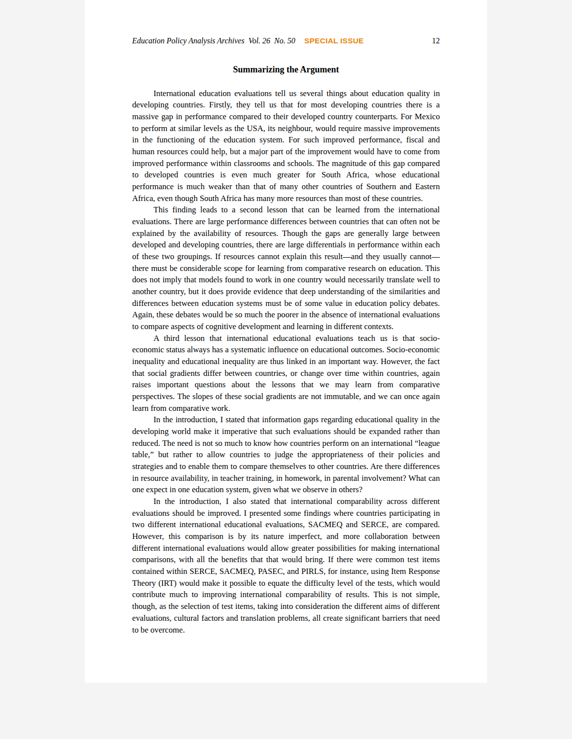Education Policy Analysis Archives Vol. 26 No. 50SPECIAL ISSUE 12
Summarizing the Argument
International education evaluations tell us several things about education quality in developing countries. Firstly, they tell us that for most developing countries there is a massive gap in performance compared to their developed country counterparts. For Mexico to perform at similar levels as the USA, its neighbour, would require massive improvements in the functioning of the education system. For such improved performance, fiscal and human resources could help, but a major part of the improvement would have to come from improved performance within classrooms and schools. The magnitude of this gap compared to developed countries is even much greater for South Africa, whose educational performance is much weaker than that of many other countries of Southern and Eastern Africa, even though South Africa has many more resources than most of these countries.
This finding leads to a second lesson that can be learned from the international evaluations. There are large performance differences between countries that can often not be explained by the availability of resources. Though the gaps are generally large between developed and developing countries, there are large differentials in performance within each of these two groupings. If resources cannot explain this result—and they usually cannot—there must be considerable scope for learning from comparative research on education. This does not imply that models found to work in one country would necessarily translate well to another country, but it does provide evidence that deep understanding of the similarities and differences between education systems must be of some value in education policy debates. Again, these debates would be so much the poorer in the absence of international evaluations to compare aspects of cognitive development and learning in different contexts.
A third lesson that international educational evaluations teach us is that socio-economic status always has a systematic influence on educational outcomes. Socio-economic inequality and educational inequality are thus linked in an important way. However, the fact that social gradients differ between countries, or change over time within countries, again raises important questions about the lessons that we may learn from comparative perspectives. The slopes of these social gradients are not immutable, and we can once again learn from comparative work.
In the introduction, I stated that information gaps regarding educational quality in the developing world make it imperative that such evaluations should be expanded rather than reduced. The need is not so much to know how countries perform on an international “league table,” but rather to allow countries to judge the appropriateness of their policies and strategies and to enable them to compare themselves to other countries. Are there differences in resource availability, in teacher training, in homework, in parental involvement? What can one expect in one education system, given what we observe in others?
In the introduction, I also stated that international comparability across different evaluations should be improved. I presented some findings where countries participating in two different international educational evaluations, SACMEQ and SERCE, are compared. However, this comparison is by its nature imperfect, and more collaboration between different international evaluations would allow greater possibilities for making international comparisons, with all the benefits that that would bring. If there were common test items contained within SERCE, SACMEQ, PASEC, and PIRLS, for instance, using Item Response Theory (IRT) would make it possible to equate the difficulty level of the tests, which would contribute much to improving international comparability of results. This is not simple, though, as the selection of test items, taking into consideration the different aims of different evaluations, cultural factors and translation problems, all create significant barriers that need to be overcome.